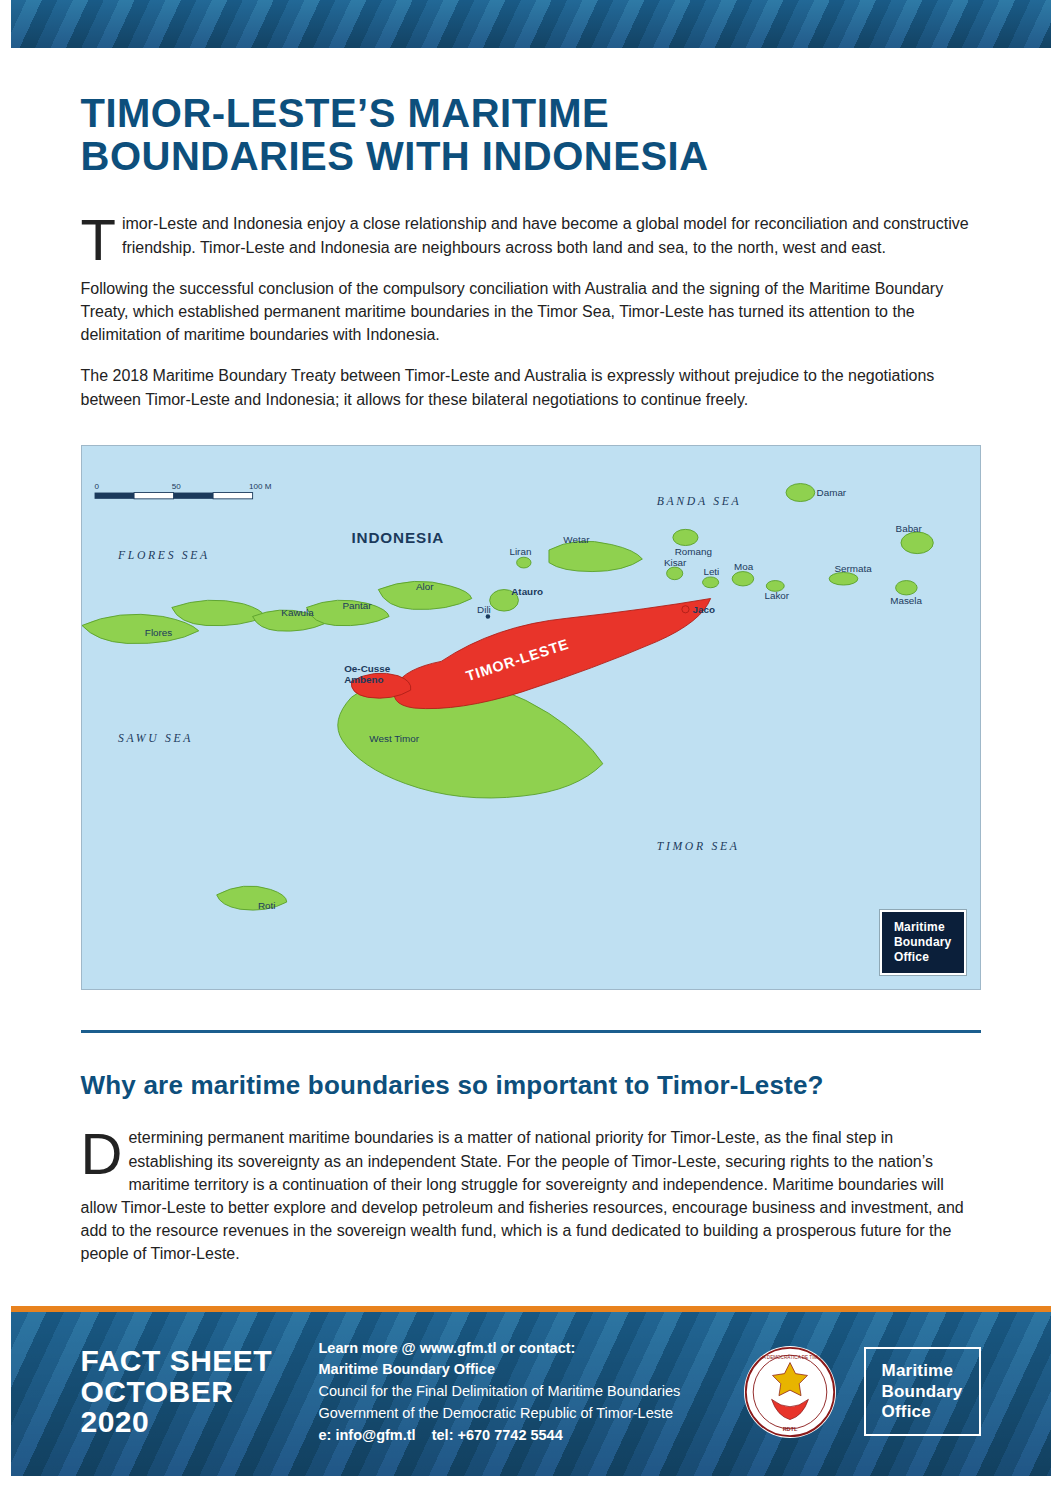Timor-Leste’s Maritime
Boundaries with Indonesia
Timor-Leste and Indonesia enjoy a close relationship and have become a global model for reconciliation and constructive friendship. Timor-Leste and Indonesia are neighbours across both land and sea, to the north, west and east.
Following the successful conclusion of the compulsory conciliation with Australia and the signing of the Maritime Boundary Treaty, which established permanent maritime boundaries in the Timor Sea, Timor-Leste has turned its attention to the delimitation of maritime boundaries with Indonesia.
The 2018 Maritime Boundary Treaty between Timor-Leste and Australia is expressly without prejudice to the negotiations between Timor-Leste and Indonesia; it allows for these bilateral negotiations to continue freely.
0 50 100 M BANDA SEA FLORES SEA SAWU SEA TIMOR SEA INDONESIA Damar Romang Babar Masela Sermata Kisar Leti Moa Lakor Wetar Liran Atauro Dili Jaco Kawula Pantar Alor Flores West Timor Roti Oe-Cusse Ambeno TIMOR-LESTE
Maritime
Boundary
Office
Why are maritime boundaries so important to Timor-Leste?
Determining permanent maritime boundaries is a matter of national priority for Timor-Leste, as the final step in establishing its sovereignty as an independent State. For the people of Timor-Leste, securing rights to the nation’s maritime territory is a continuation of their long struggle for sovereignty and independence. Maritime boundaries will allow Timor-Leste to better explore and develop petroleum and fisheries resources, encourage business and investment, and add to the resource revenues in the sovereign wealth fund, which is a fund dedicated to building a prosperous future for the people of Timor-Leste.
Fact Sheet
October
2020
Learn more @ www.gfm.tl or contact:
Maritime Boundary Office
Council for the Final Delimitation of Maritime Boundaries
Government of the Democratic Republic of Timor-Leste
e: info@gfm.tl tel: +670 7742 5544
REPÚBLICA DEMOCRÁTICA DE TIMOR-LESTE RDTL
Maritime
Boundary
Office